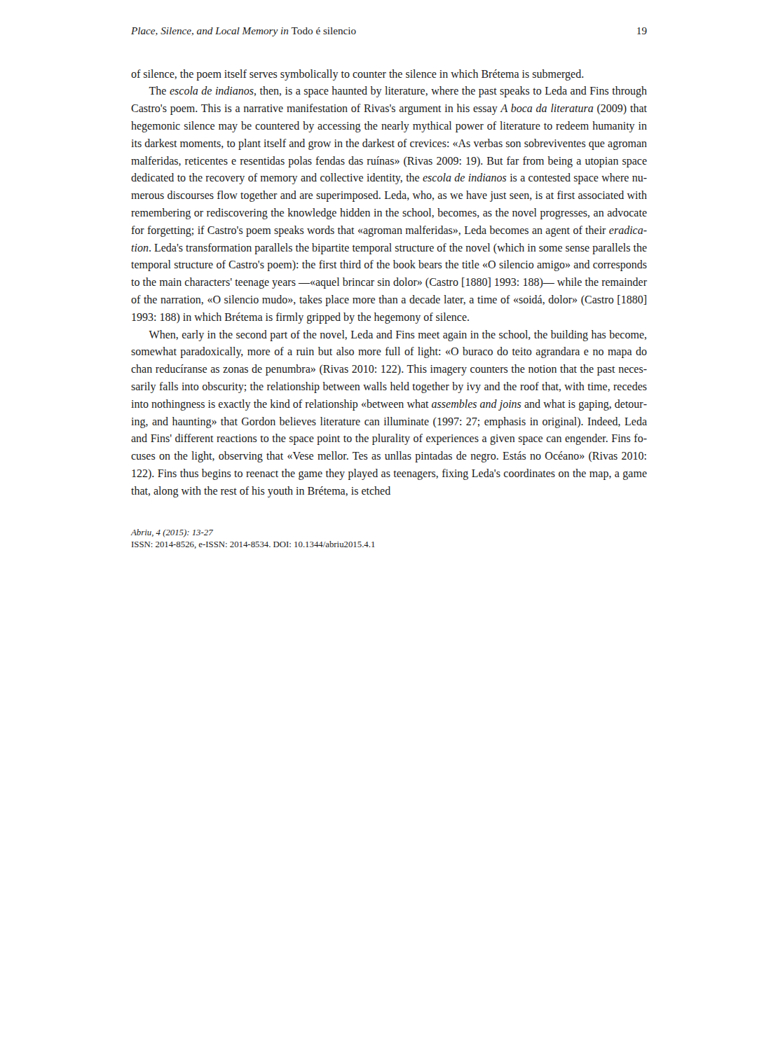Place, Silence, and Local Memory in Todo é silencio 19
of silence, the poem itself serves symbolically to counter the silence in which Brétema is submerged.
The escola de indianos, then, is a space haunted by literature, where the past speaks to Leda and Fins through Castro's poem. This is a narrative manifestation of Rivas's argument in his essay A boca da literatura (2009) that hegemonic silence may be countered by accessing the nearly mythical power of literature to redeem humanity in its darkest moments, to plant itself and grow in the darkest of crevices: «As verbas son sobreviventes que agroman malferidas, reticentes e resentidas polas fendas das ruínas» (Rivas 2009: 19). But far from being a utopian space dedicated to the recovery of memory and collective identity, the escola de indianos is a contested space where numerous discourses flow together and are superimposed. Leda, who, as we have just seen, is at first associated with remembering or rediscovering the knowledge hidden in the school, becomes, as the novel progresses, an advocate for forgetting; if Castro's poem speaks words that «agroman malferidas», Leda becomes an agent of their eradication. Leda's transformation parallels the bipartite temporal structure of the novel (which in some sense parallels the temporal structure of Castro's poem): the first third of the book bears the title «O silencio amigo» and corresponds to the main characters' teenage years —«aquel brincar sin dolor» (Castro [1880] 1993: 188)— while the remainder of the narration, «O silencio mudo», takes place more than a decade later, a time of «soidá, dolor» (Castro [1880] 1993: 188) in which Brétema is firmly gripped by the hegemony of silence.
When, early in the second part of the novel, Leda and Fins meet again in the school, the building has become, somewhat paradoxically, more of a ruin but also more full of light: «O buraco do teito agrandara e no mapa do chan reducíranse as zonas de penumbra» (Rivas 2010: 122). This imagery counters the notion that the past necessarily falls into obscurity; the relationship between walls held together by ivy and the roof that, with time, recedes into nothingness is exactly the kind of relationship «between what assembles and joins and what is gaping, detouring, and haunting» that Gordon believes literature can illuminate (1997: 27; emphasis in original). Indeed, Leda and Fins' different reactions to the space point to the plurality of experiences a given space can engender. Fins focuses on the light, observing that «Vese mellor. Tes as unllas pintadas de negro. Estás no Océano» (Rivas 2010: 122). Fins thus begins to reenact the game they played as teenagers, fixing Leda's coordinates on the map, a game that, along with the rest of his youth in Brétema, is etched
Abriu, 4 (2015): 13-27
ISSN: 2014-8526, e-ISSN: 2014-8534. DOI: 10.1344/abriu2015.4.1